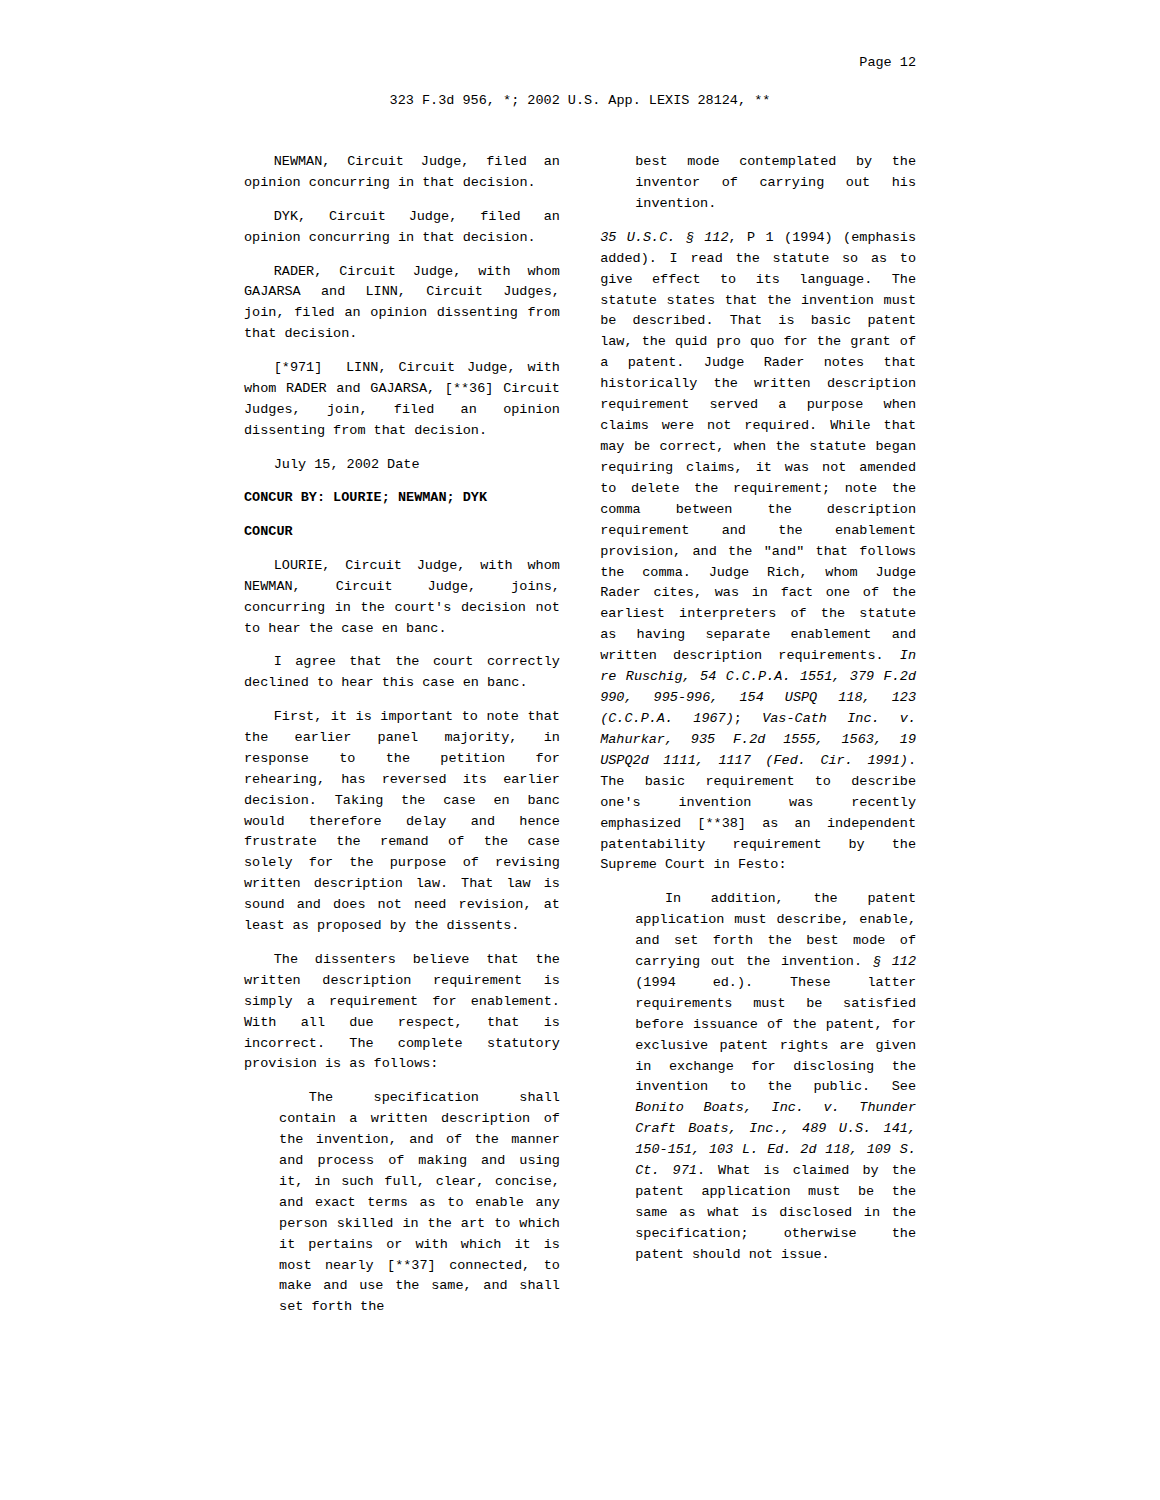Page 12
323 F.3d 956, *; 2002 U.S. App. LEXIS 28124, **
NEWMAN, Circuit Judge, filed an opinion concurring in that decision.
DYK, Circuit Judge, filed an opinion concurring in that decision.
RADER, Circuit Judge, with whom GAJARSA and LINN, Circuit Judges, join, filed an opinion dissenting from that decision.
[*971] LINN, Circuit Judge, with whom RADER and GAJARSA, [**36] Circuit Judges, join, filed an opinion dissenting from that decision.
July 15, 2002 Date
CONCUR BY: LOURIE; NEWMAN; DYK
CONCUR
LOURIE, Circuit Judge, with whom NEWMAN, Circuit Judge, joins, concurring in the court's decision not to hear the case en banc.
I agree that the court correctly declined to hear this case en banc.
First, it is important to note that the earlier panel majority, in response to the petition for rehearing, has reversed its earlier decision. Taking the case en banc would therefore delay and hence frustrate the remand of the case solely for the purpose of revising written description law. That law is sound and does not need revision, at least as proposed by the dissents.
The dissenters believe that the written description requirement is simply a requirement for enablement. With all due respect, that is incorrect. The complete statutory provision is as follows:
The specification shall contain a written description of the invention, and of the manner and process of making and using it, in such full, clear, concise, and exact terms as to enable any person skilled in the art to which it pertains or with which it is most nearly [**37] connected, to make and use the same, and shall set forth the
best mode contemplated by the inventor of carrying out his invention.
35 U.S.C. § 112, P 1 (1994) (emphasis added). I read the statute so as to give effect to its language. The statute states that the invention must be described. That is basic patent law, the quid pro quo for the grant of a patent. Judge Rader notes that historically the written description requirement served a purpose when claims were not required. While that may be correct, when the statute began requiring claims, it was not amended to delete the requirement; note the comma between the description requirement and the enablement provision, and the "and" that follows the comma. Judge Rich, whom Judge Rader cites, was in fact one of the earliest interpreters of the statute as having separate enablement and written description requirements. In re Ruschig, 54 C.C.P.A. 1551, 379 F.2d 990, 995-996, 154 USPQ 118, 123 (C.C.P.A. 1967); Vas-Cath Inc. v. Mahurkar, 935 F.2d 1555, 1563, 19 USPQ2d 1111, 1117 (Fed. Cir. 1991). The basic requirement to describe one's invention was recently emphasized [**38] as an independent patentability requirement by the Supreme Court in Festo:
In addition, the patent application must describe, enable, and set forth the best mode of carrying out the invention. § 112 (1994 ed.). These latter requirements must be satisfied before issuance of the patent, for exclusive patent rights are given in exchange for disclosing the invention to the public. See Bonito Boats, Inc. v. Thunder Craft Boats, Inc., 489 U.S. 141, 150-151, 103 L. Ed. 2d 118, 109 S. Ct. 971. What is claimed by the patent application must be the same as what is disclosed in the specification; otherwise the patent should not issue.